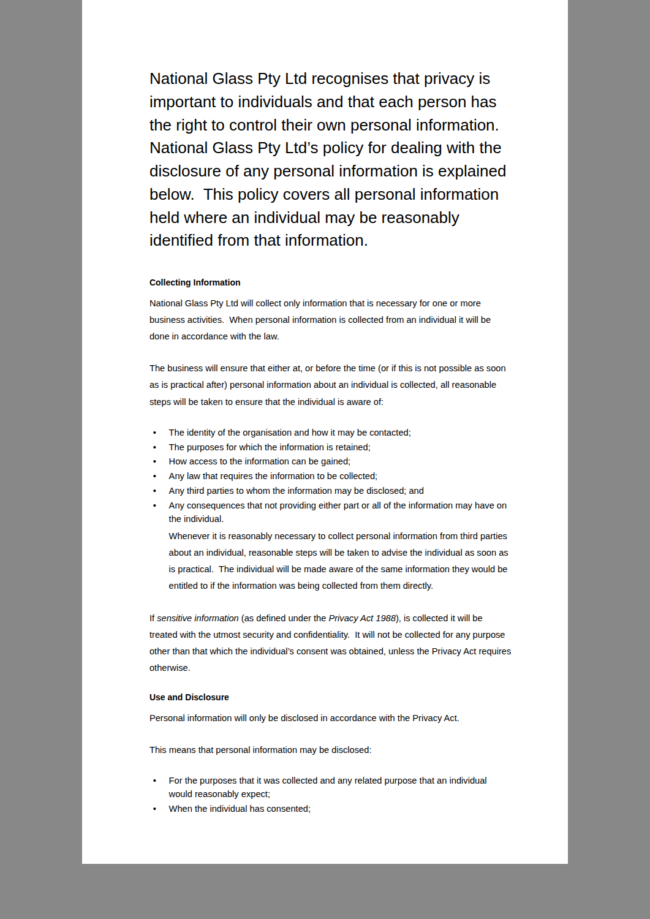National Glass Pty Ltd recognises that privacy is important to individuals and that each person has the right to control their own personal information. National Glass Pty Ltd’s policy for dealing with the disclosure of any personal information is explained below. This policy covers all personal information held where an individual may be reasonably identified from that information.
Collecting Information
National Glass Pty Ltd will collect only information that is necessary for one or more business activities. When personal information is collected from an individual it will be done in accordance with the law.
The business will ensure that either at, or before the time (or if this is not possible as soon as is practical after) personal information about an individual is collected, all reasonable steps will be taken to ensure that the individual is aware of:
The identity of the organisation and how it may be contacted;
The purposes for which the information is retained;
How access to the information can be gained;
Any law that requires the information to be collected;
Any third parties to whom the information may be disclosed; and
Any consequences that not providing either part or all of the information may have on the individual.
Whenever it is reasonably necessary to collect personal information from third parties about an individual, reasonable steps will be taken to advise the individual as soon as is practical. The individual will be made aware of the same information they would be entitled to if the information was being collected from them directly.
If sensitive information (as defined under the Privacy Act 1988), is collected it will be treated with the utmost security and confidentiality. It will not be collected for any purpose other than that which the individual’s consent was obtained, unless the Privacy Act requires otherwise.
Use and Disclosure
Personal information will only be disclosed in accordance with the Privacy Act.
This means that personal information may be disclosed:
For the purposes that it was collected and any related purpose that an individual would reasonably expect;
When the individual has consented;